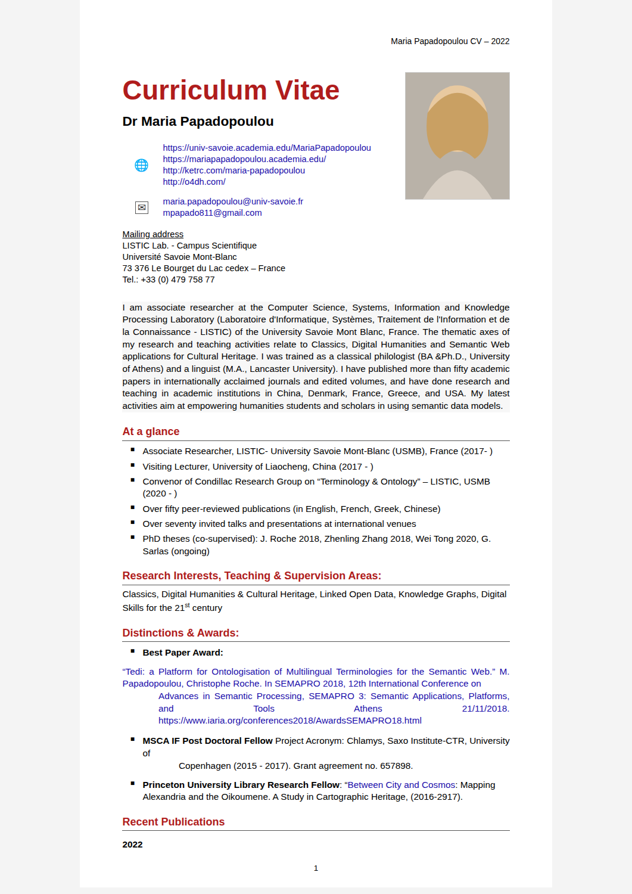Maria Papadopoulou CV – 2022
Curriculum Vitae
Dr Maria Papadopoulou
🌐
https://univ-savoie.academia.edu/MariaPapadopoulou https://mariapapadopoulou.academia.edu/ http://ketrc.com/maria-papadopoulou http://o4dh.com/
✉
maria.papadopoulou@univ-savoie.fr mpapado811@gmail.com
Mailing address
LISTIC Lab. - Campus Scientifique
Université Savoie Mont-Blanc
73 376 Le Bourget du Lac cedex – France
Tel.: +33 (0) 479 758 77
I am associate researcher at the Computer Science, Systems, Information and Knowledge Processing Laboratory (Laboratoire d'Informatique, Systèmes, Traitement de l'Information et de la Connaissance - LISTIC) of the University Savoie Mont Blanc, France. The thematic axes of my research and teaching activities relate to Classics, Digital Humanities and Semantic Web applications for Cultural Heritage. I was trained as a classical philologist (BA &Ph.D., University of Athens) and a linguist (M.A., Lancaster University). I have published more than fifty academic papers in internationally acclaimed journals and edited volumes, and have done research and teaching in academic institutions in China, Denmark, France, Greece, and USA. My latest activities aim at empowering humanities students and scholars in using semantic data models.
At a glance
Associate Researcher, LISTIC- University Savoie Mont-Blanc (USMB), France (2017- )
Visiting Lecturer, University of Liaocheng, China (2017 - )
Convenor of Condillac Research Group on “Terminology & Ontology” – LISTIC, USMB (2020 - )
Over fifty peer-reviewed publications (in English, French, Greek, Chinese)
Over seventy invited talks and presentations at international venues
PhD theses (co-supervised): J. Roche 2018, Zhenling Zhang 2018, Wei Tong 2020, G. Sarlas (ongoing)
Research Interests, Teaching & Supervision Areas:
Classics, Digital Humanities & Cultural Heritage, Linked Open Data, Knowledge Graphs, Digital Skills for the 21st century
Distinctions & Awards:
Best Paper Award:
“Tedi: a Platform for Ontologisation of Multilingual Terminologies for the Semantic Web.” M. Papadopoulou, Christophe Roche. In SEMAPRO 2018, 12th International Conference on Advances in Semantic Processing, SEMAPRO 3: Semantic Applications, Platforms, and Tools Athens 21/11/2018. https://www.iaria.org/conferences2018/AwardsSEMAPRO18.html
MSCA IF Post Doctoral Fellow Project Acronym: Chlamys, Saxo Institute-CTR, University of Copenhagen (2015 - 2017). Grant agreement no. 657898.
Princeton University Library Research Fellow: “Between City and Cosmos: Mapping Alexandria and the Oikoumene. A Study in Cartographic Heritage, (2016-2917).
Recent Publications
2022
1